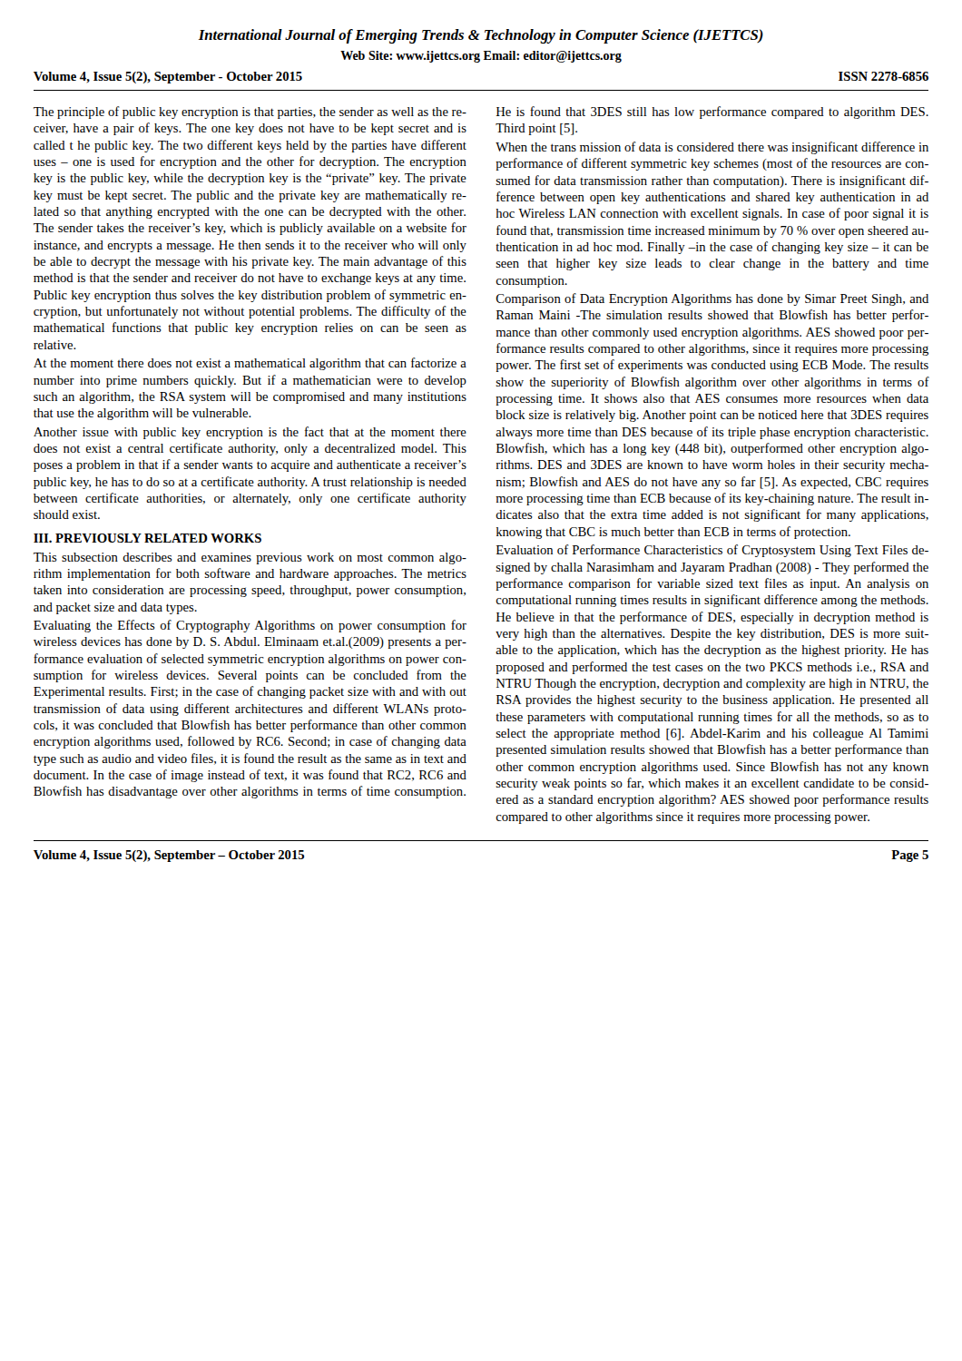International Journal of Emerging Trends & Technology in Computer Science (IJETTCS)
Web Site: www.ijettcs.org Email: editor@ijettcs.org
Volume 4, Issue 5(2), September - October 2015 ISSN 2278-6856
The principle of public key encryption is that parties, the sender as well as the receiver, have a pair of keys. The one key does not have to be kept secret and is called t he public key. The two different keys held by the parties have different uses – one is used for encryption and the other for decryption. The encryption key is the public key, while the decryption key is the “private” key. The private key must be kept secret. The public and the private key are mathematically related so that anything encrypted with the one can be decrypted with the other. The sender takes the receiver’s key, which is publicly available on a website for instance, and encrypts a message. He then sends it to the receiver who will only be able to decrypt the message with his private key. The main advantage of this method is that the sender and receiver do not have to exchange keys at any time. Public key encryption thus solves the key distribution problem of symmetric encryption, but unfortunately not without potential problems. The difficulty of the mathematical functions that public key encryption relies on can be seen as relative.
At the moment there does not exist a mathematical algorithm that can factorize a number into prime numbers quickly. But if a mathematician were to develop such an algorithm, the RSA system will be compromised and many institutions that use the algorithm will be vulnerable.
Another issue with public key encryption is the fact that at the moment there does not exist a central certificate authority, only a decentralized model. This poses a problem in that if a sender wants to acquire and authenticate a receiver’s public key, he has to do so at a certificate authority. A trust relationship is needed between certificate authorities, or alternately, only one certificate authority should exist.
III. PREVIOUSLY RELATED WORKS
This subsection describes and examines previous work on most common algorithm implementation for both software and hardware approaches. The metrics taken into consideration are processing speed, throughput, power consumption, and packet size and data types.
Evaluating the Effects of Cryptography Algorithms on power consumption for wireless devices has done by D. S. Abdul. Elminaam et.al.(2009) presents a performance evaluation of selected symmetric encryption algorithms on power consumption for wireless devices. Several points can be concluded from the Experimental results. First; in the case of changing packet size with and with out transmission of data using different architectures and different WLANs protocols, it was concluded that Blowfish has better performance than other common encryption algorithms used, followed by RC6. Second; in case of changing data type such as audio and video files, it is found the result as the same as in text and document. In the case of image instead of text, it was found that RC2, RC6 and Blowfish has disadvantage over other algorithms in terms of time consumption. He is found that 3DES still has low performance compared to algorithm DES. Third point [5].
When the trans mission of data is considered there was insignificant difference in performance of different symmetric key schemes (most of the resources are consumed for data transmission rather than computation). There is insignificant difference between open key authentications and shared key authentication in ad hoc Wireless LAN connection with excellent signals. In case of poor signal it is found that, transmission time increased minimum by 70 % over open sheered authentication in ad hoc mod. Finally –in the case of changing key size – it can be seen that higher key size leads to clear change in the battery and time consumption.
Comparison of Data Encryption Algorithms has done by Simar Preet Singh, and Raman Maini -The simulation results showed that Blowfish has better performance than other commonly used encryption algorithms. AES showed poor performance results compared to other algorithms, since it requires more processing power. The first set of experiments was conducted using ECB Mode. The results show the superiority of Blowfish algorithm over other algorithms in terms of processing time. It shows also that AES consumes more resources when data block size is relatively big. Another point can be noticed here that 3DES requires always more time than DES because of its triple phase encryption characteristic. Blowfish, which has a long key (448 bit), outperformed other encryption algorithms. DES and 3DES are known to have worm holes in their security mechanism; Blowfish and AES do not have any so far [5]. As expected, CBC requires more processing time than ECB because of its key-chaining nature. The result indicates also that the extra time added is not significant for many applications, knowing that CBC is much better than ECB in terms of protection.
Evaluation of Performance Characteristics of Cryptosystem Using Text Files designed by challa Narasimham and Jayaram Pradhan (2008) - They performed the performance comparison for variable sized text files as input. An analysis on computational running times results in significant difference among the methods. He believe in that the performance of DES, especially in decryption method is very high than the alternatives. Despite the key distribution, DES is more suitable to the application, which has the decryption as the highest priority. He has proposed and performed the test cases on the two PKCS methods i.e., RSA and NTRU Though the encryption, decryption and complexity are high in NTRU, the RSA provides the highest security to the business application. He presented all these parameters with computational running times for all the methods, so as to select the appropriate method [6]. Abdel-Karim and his colleague Al Tamimi presented simulation results showed that Blowfish has a better performance than other common encryption algorithms used. Since Blowfish has not any known security weak points so far, which makes it an excellent candidate to be considered as a standard encryption algorithm? AES showed poor performance results compared to other algorithms since it requires more processing power.
Volume 4, Issue 5(2), September – October 2015 Page 5